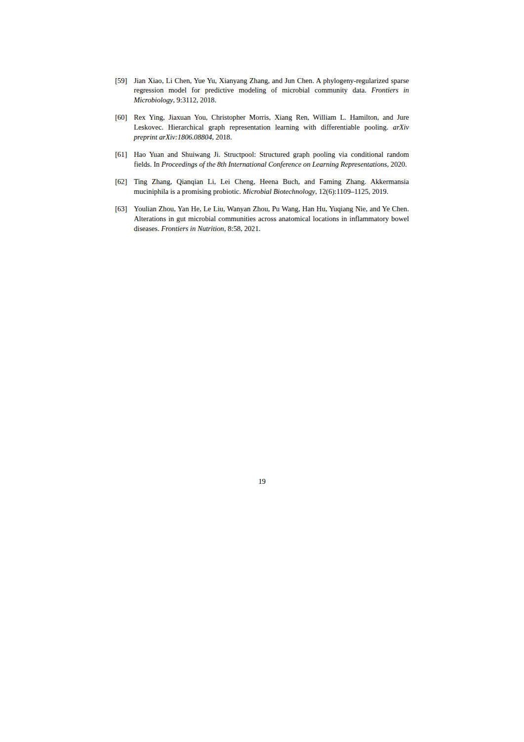[59] Jian Xiao, Li Chen, Yue Yu, Xianyang Zhang, and Jun Chen. A phylogeny-regularized sparse regression model for predictive modeling of microbial community data. Frontiers in Microbiology, 9:3112, 2018.
[60] Rex Ying, Jiaxuan You, Christopher Morris, Xiang Ren, William L. Hamilton, and Jure Leskovec. Hierarchical graph representation learning with differentiable pooling. arXiv preprint arXiv:1806.08804, 2018.
[61] Hao Yuan and Shuiwang Ji. Structpool: Structured graph pooling via conditional random fields. In Proceedings of the 8th International Conference on Learning Representations, 2020.
[62] Ting Zhang, Qianqian Li, Lei Cheng, Heena Buch, and Faming Zhang. Akkermansia muciniphila is a promising probiotic. Microbial Biotechnology, 12(6):1109–1125, 2019.
[63] Youlian Zhou, Yan He, Le Liu, Wanyan Zhou, Pu Wang, Han Hu, Yuqiang Nie, and Ye Chen. Alterations in gut microbial communities across anatomical locations in inflammatory bowel diseases. Frontiers in Nutrition, 8:58, 2021.
19